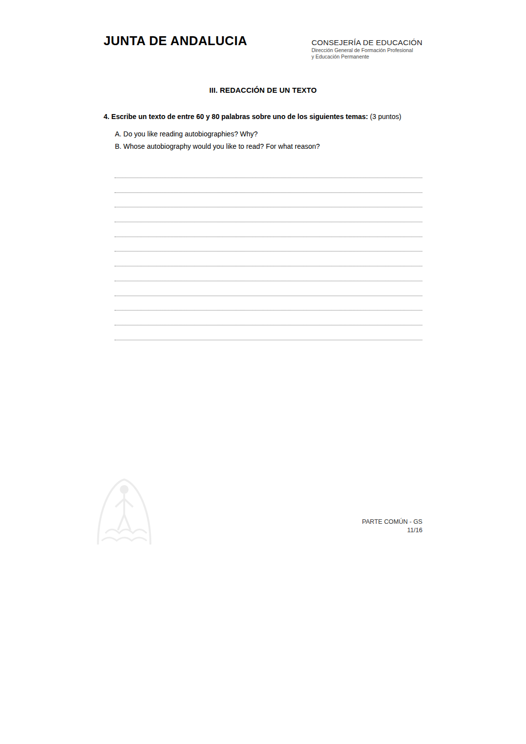JUNTA DE ANDALUCIA
CONSEJERÍA DE EDUCACIÓN
Dirección General de Formación Profesional
y Educación Permanente
III. REDACCIÓN DE UN TEXTO
4. Escribe un texto de entre 60 y 80 palabras sobre uno de los siguientes temas: (3 puntos)
A. Do you like reading autobiographies? Why?
B. Whose autobiography would you like to read? For what reason?
PARTE COMÚN - GS
11/16